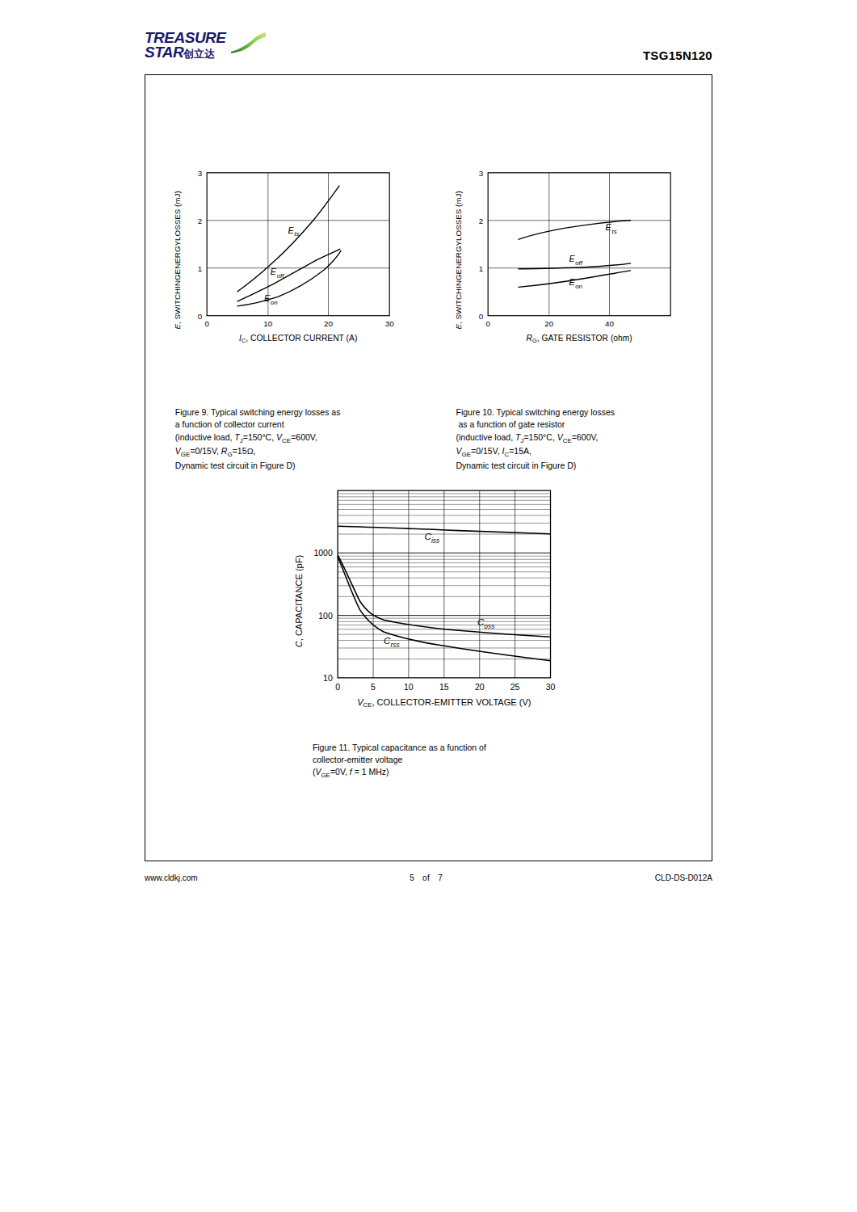TREASURE
STAR创立达
TSG15N120
E, SWITCHINGENERGYLOSSES (mJ) 0 1 2 3 0 10 20 30 IC, COLLECTOR CURRENT (A) E ts E off E on
Figure 9. Typical switching energy losses as
a function of collector current
(inductive load, TJ=150°C, VCE=600V,
VGE=0/15V, RG=15Ω,
Dynamic test circuit in Figure D)
E, SWITCHINGENERGYLOSSES (mJ) 0 1 2 3 0 20 40 RG, GATE RESISTOR (ohm) E ts E off E on
Figure 10. Typical switching energy losses
as a function of gate resistor
(inductive load, TJ=150°C, VCE=600V,
VGE=0/15V, IC=15A,
Dynamic test circuit in Figure D)
C, CAPACITANCE (pF) 10 100 1000 0 5 10 15 20 25 30 VCE, COLLECTOR-EMITTER VOLTAGE (V) C iss C oss C rss
Figure 11. Typical capacitance as a function of
collector-emitter voltage
(VGE=0V, f = 1 MHz)
www.cldkj.com
5 of 7
CLD-DS-D012A